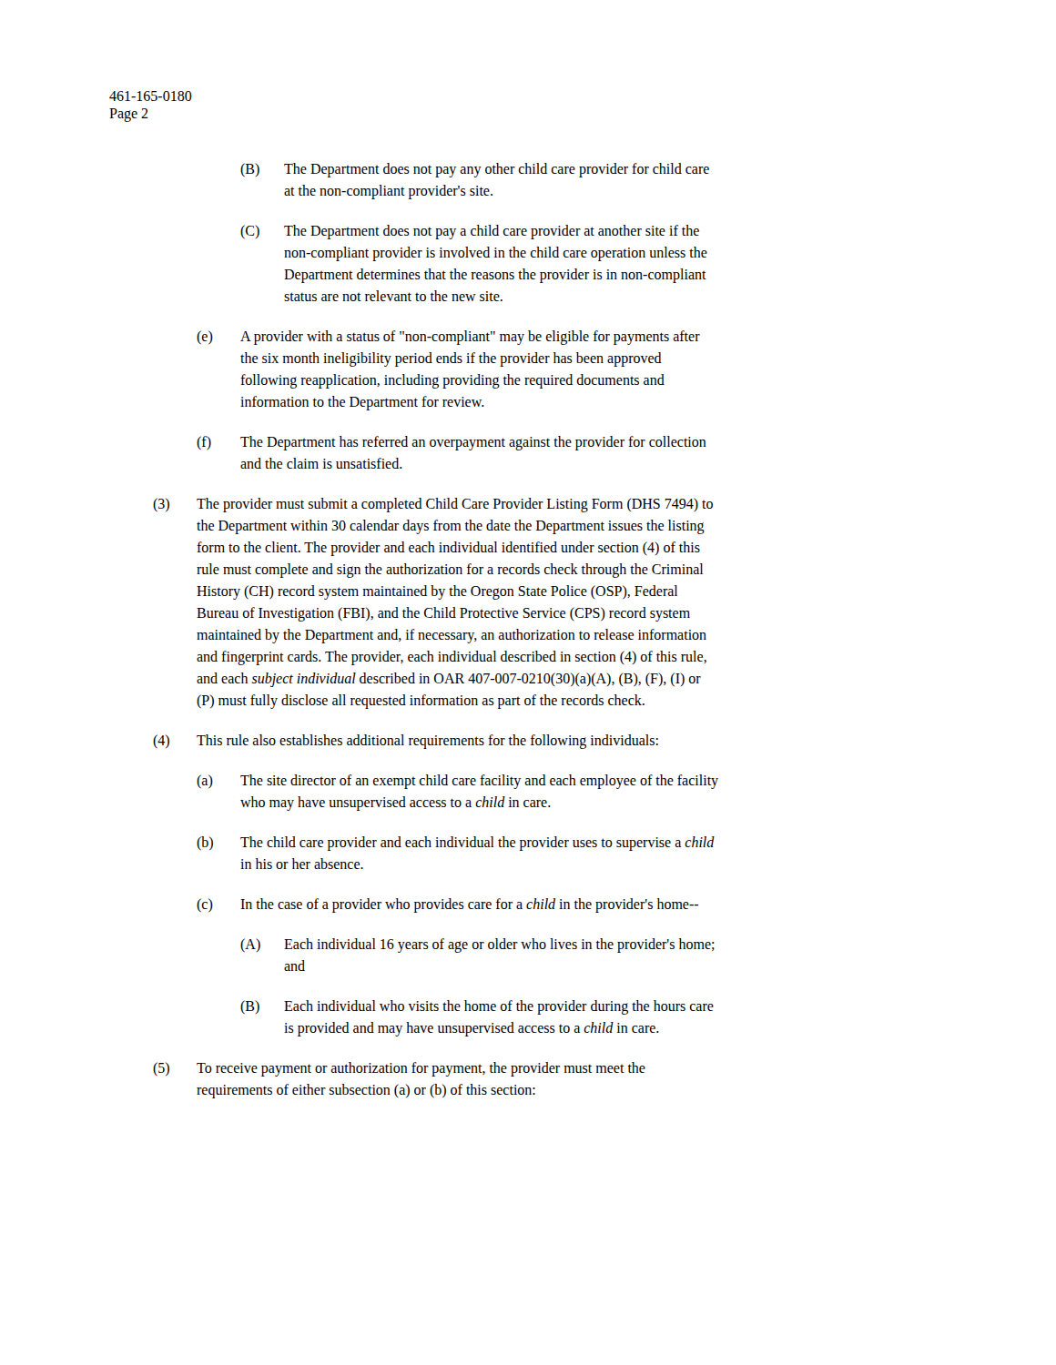461-165-0180
Page 2
(B) The Department does not pay any other child care provider for child care at the non-compliant provider's site.
(C) The Department does not pay a child care provider at another site if the non-compliant provider is involved in the child care operation unless the Department determines that the reasons the provider is in non-compliant status are not relevant to the new site.
(e) A provider with a status of "non-compliant" may be eligible for payments after the six month ineligibility period ends if the provider has been approved following reapplication, including providing the required documents and information to the Department for review.
(f) The Department has referred an overpayment against the provider for collection and the claim is unsatisfied.
(3) The provider must submit a completed Child Care Provider Listing Form (DHS 7494) to the Department within 30 calendar days from the date the Department issues the listing form to the client. The provider and each individual identified under section (4) of this rule must complete and sign the authorization for a records check through the Criminal History (CH) record system maintained by the Oregon State Police (OSP), Federal Bureau of Investigation (FBI), and the Child Protective Service (CPS) record system maintained by the Department and, if necessary, an authorization to release information and fingerprint cards. The provider, each individual described in section (4) of this rule, and each subject individual described in OAR 407-007-0210(30)(a)(A), (B), (F), (I) or (P) must fully disclose all requested information as part of the records check.
(4) This rule also establishes additional requirements for the following individuals:
(a) The site director of an exempt child care facility and each employee of the facility who may have unsupervised access to a child in care.
(b) The child care provider and each individual the provider uses to supervise a child in his or her absence.
(c) In the case of a provider who provides care for a child in the provider's home--
(A) Each individual 16 years of age or older who lives in the provider's home; and
(B) Each individual who visits the home of the provider during the hours care is provided and may have unsupervised access to a child in care.
(5) To receive payment or authorization for payment, the provider must meet the requirements of either subsection (a) or (b) of this section: